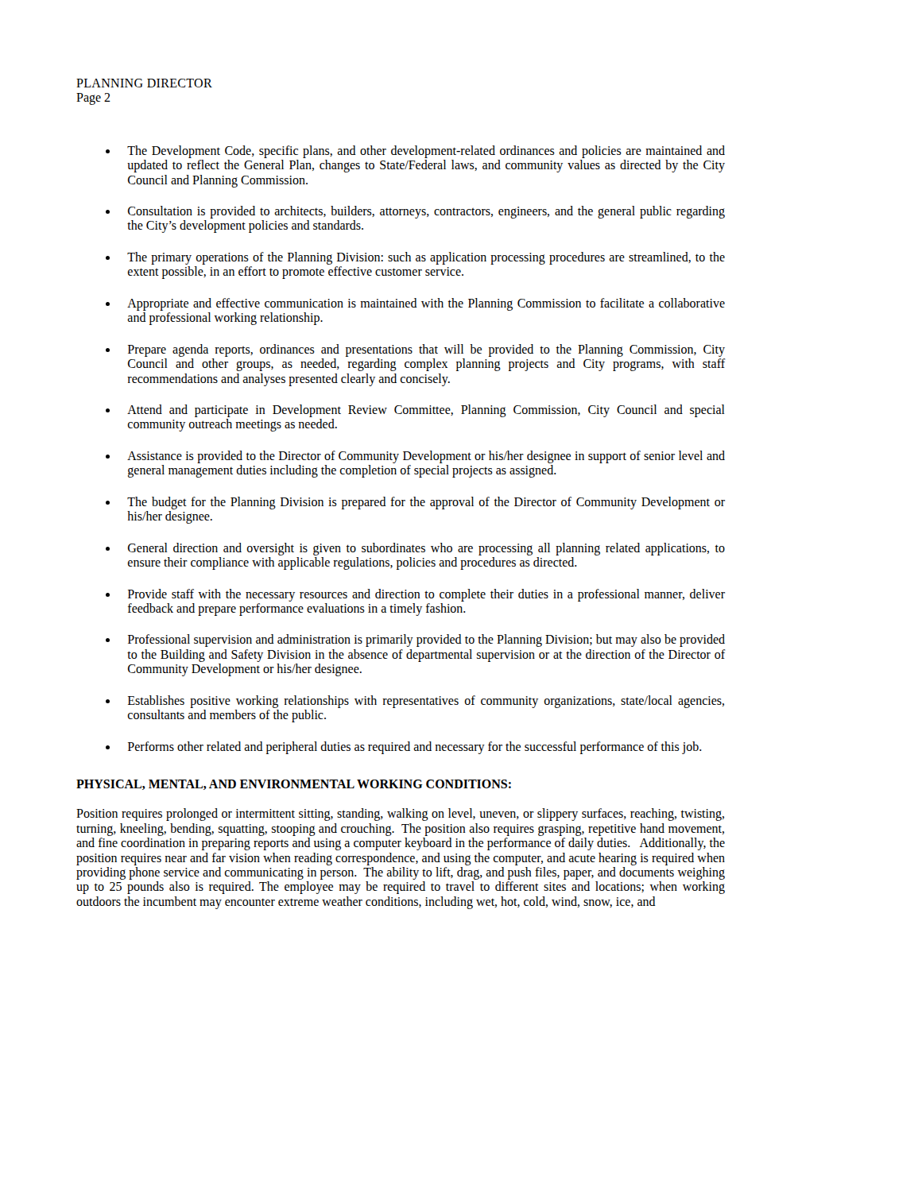PLANNING DIRECTOR
Page 2
The Development Code, specific plans, and other development-related ordinances and policies are maintained and updated to reflect the General Plan, changes to State/Federal laws, and community values as directed by the City Council and Planning Commission.
Consultation is provided to architects, builders, attorneys, contractors, engineers, and the general public regarding the City’s development policies and standards.
The primary operations of the Planning Division: such as application processing procedures are streamlined, to the extent possible, in an effort to promote effective customer service.
Appropriate and effective communication is maintained with the Planning Commission to facilitate a collaborative and professional working relationship.
Prepare agenda reports, ordinances and presentations that will be provided to the Planning Commission, City Council and other groups, as needed, regarding complex planning projects and City programs, with staff recommendations and analyses presented clearly and concisely.
Attend and participate in Development Review Committee, Planning Commission, City Council and special community outreach meetings as needed.
Assistance is provided to the Director of Community Development or his/her designee in support of senior level and general management duties including the completion of special projects as assigned.
The budget for the Planning Division is prepared for the approval of the Director of Community Development or his/her designee.
General direction and oversight is given to subordinates who are processing all planning related applications, to ensure their compliance with applicable regulations, policies and procedures as directed.
Provide staff with the necessary resources and direction to complete their duties in a professional manner, deliver feedback and prepare performance evaluations in a timely fashion.
Professional supervision and administration is primarily provided to the Planning Division; but may also be provided to the Building and Safety Division in the absence of departmental supervision or at the direction of the Director of Community Development or his/her designee.
Establishes positive working relationships with representatives of community organizations, state/local agencies, consultants and members of the public.
Performs other related and peripheral duties as required and necessary for the successful performance of this job.
Physical, Mental, and Environmental Working Conditions:
Position requires prolonged or intermittent sitting, standing, walking on level, uneven, or slippery surfaces, reaching, twisting, turning, kneeling, bending, squatting, stooping and crouching. The position also requires grasping, repetitive hand movement, and fine coordination in preparing reports and using a computer keyboard in the performance of daily duties. Additionally, the position requires near and far vision when reading correspondence, and using the computer, and acute hearing is required when providing phone service and communicating in person. The ability to lift, drag, and push files, paper, and documents weighing up to 25 pounds also is required. The employee may be required to travel to different sites and locations; when working outdoors the incumbent may encounter extreme weather conditions, including wet, hot, cold, wind, snow, ice, and